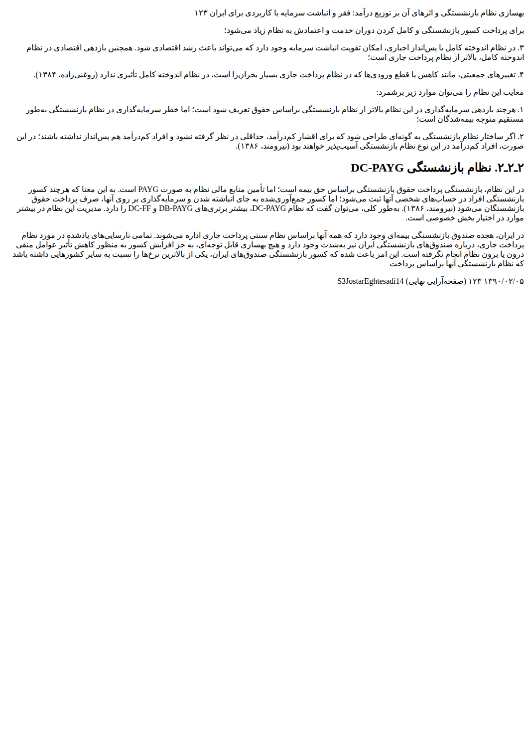بهسازی نظام بازنشستگی و اثرهای آن بر توزیع درآمد: فقر و انباشت سرمایه با کاربردی برای ایران ۱۲۳
برای پرداخت کسور بازنشستگی و کامل کردن دوران خدمت و اعتمادش به نظام زیاد می‌شود؛
۳. در نظام اندوخته کامل یا پس‌انداز اجباری، امکان تقویت انباشت سرمایه وجود دارد که می‌تواند باعث رشد اقتصادی شود. همچنین بازدهی اقتصادی در نظام اندوخته کامل، بالاتر از نظام پرداخت جاری است؛
۴. تغییرهای جمعیتی، مانند کاهش یا قطع ورودی‌ها که در نظام پرداخت جاری بسیار بحران‌زا است، در نظام اندوخته کامل تأثیری ندارد (روغنی‌زاده، ۱۳۸۴).
معایب این نظام را می‌توان موارد زیر برشمرد:
۱. هرچند بازدهی سرمایه‌گذاری در این نظام بالاتر از نظام بازنشستگی براساس حقوق تعریف شود است؛ اما خطر سرمایه‌گذاری در نظام بازنشستگی به‌طور مستقیم متوجه بیمه‌شدگان است؛
۲. اگر ساختار نظام بازنشستگی به گونه‌ای طراحی شود که برای اقشار کم‌درآمد، حداقلی در نظر گرفته نشود و افراد کم‌درآمد هم پس‌انداز نداشته باشند؛ در این صورت، افراد کم‌درآمد در این نوع نظام بازنشستگی آسیب‌پذیر خواهند بود (نیرومند، ۱۳۸۶).
۲ـ۲ـ۲. نظام بازنشستگی DC-PAYG
در این نظام، بازنشستگی پرداخت حقوق بازنشستگی براساس حق بیمه است؛ اما تأمین منابع مالی نظام به صورت PAYG است. به این معنا که هرچند کسور بازنشستگی افراد در حساب‌های شخصی آنها ثبت می‌شود؛ اما کسور جمع‌آوری‌شده به جای انباشته شدن و سرمایه‌گذاری بر روی آنها، صرف پرداخت حقوق بازنشستگان می‌شود (نیرومند، ۱۳۸۶). به‌طور کلی، می‌توان گفت که نظام DC-PAYG، بیشتر برتری‌های DB-PAYG و DC-FF را دارد. مدیریت این نظام در بیشتر موارد در اختیار بخش خصوصی است.
در ایران، هجده صندوق بازنشستگی بیمه‌ای وجود دارد که همه آنها براساس نظام سنتی پرداخت جاری اداره می‌شوند. تمامی نارسایی‌های یادشده در مورد نظام پرداخت جاری، درباره صندوق‌های بازنشستگی ایران نیز به‌شدت وجود دارد و هیچ بهسازی قابل توجه‌ای، به جز افزایش کسور به منظور کاهش تأثیر عوامل منفی درون یا برون نظام انجام نگرفته است. این امر باعث شده که کسور بازنشستگی صندوق‌های ایران، یکی از بالاترین نرخ‌ها را نسبت به سایر کشورهایی داشته باشد که نظام بازنشستگی آنها براساس پرداخت
۱۳۹۰/۰۲/۰۵ ۱۲۳ (صفحه‌آرایی نهایی) S3JostarEghtesadi14